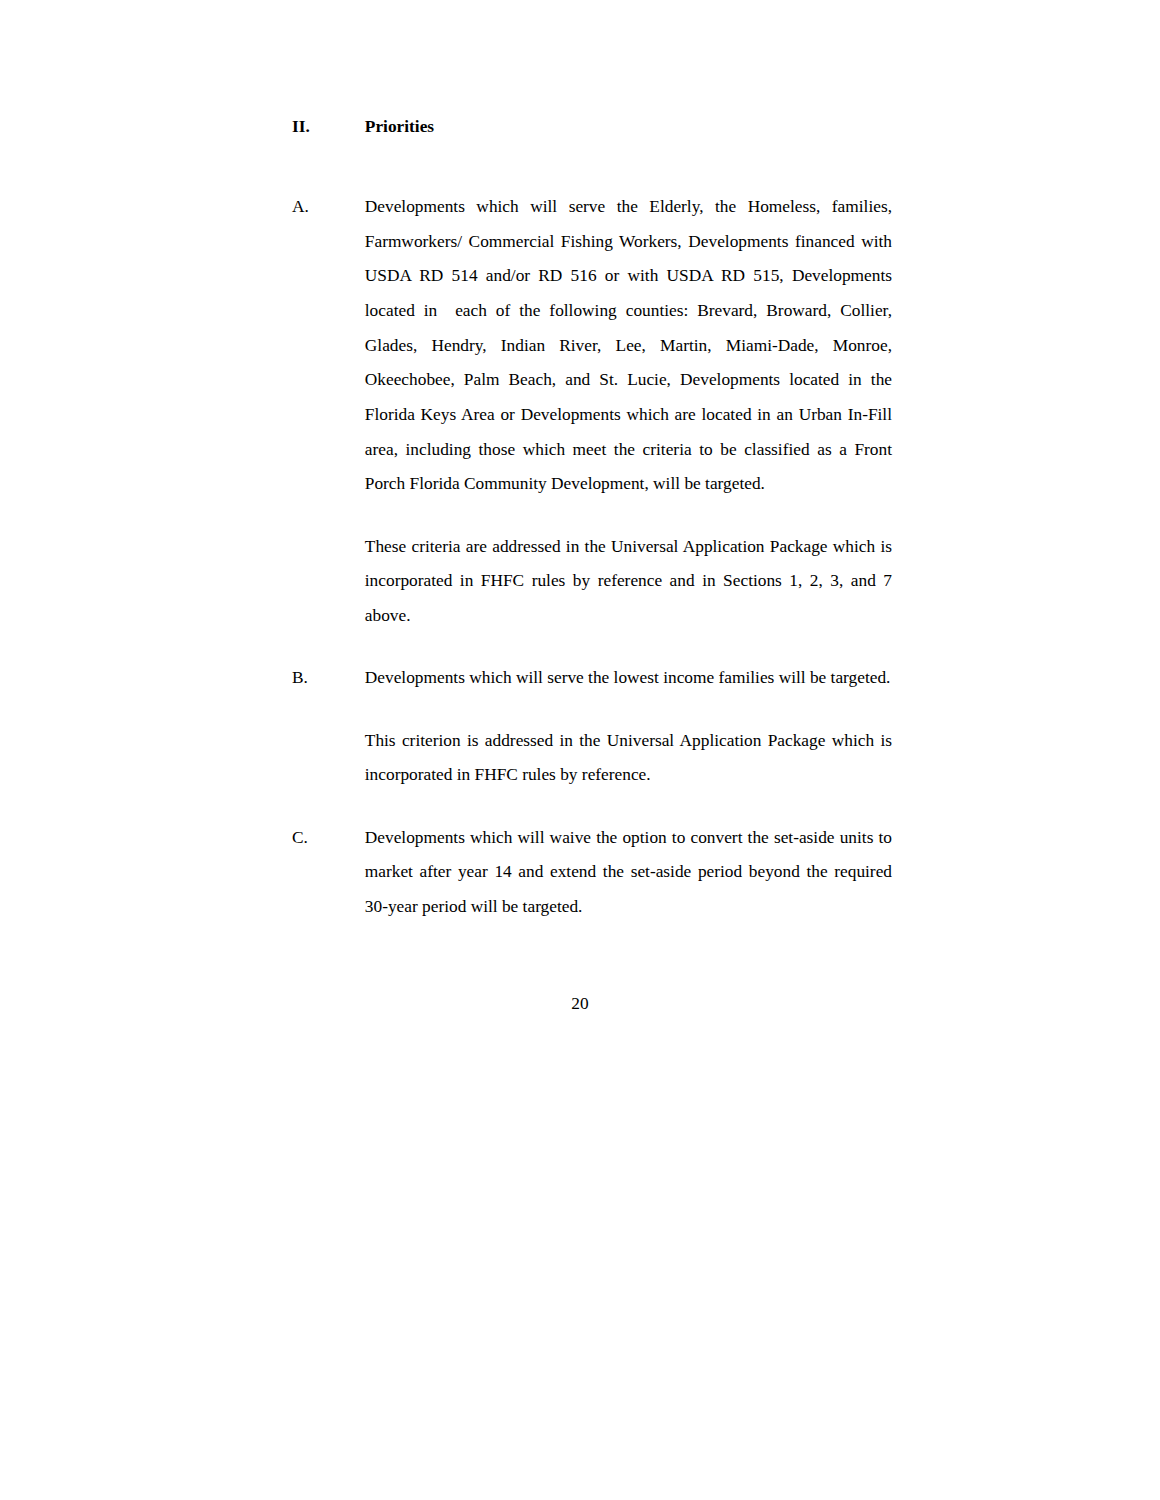II.
Priorities
A.
Developments which will serve the Elderly, the Homeless, families, Farmworkers/ Commercial Fishing Workers, Developments financed with USDA RD 514 and/or RD 516 or with USDA RD 515, Developments located in each of the following counties: Brevard, Broward, Collier, Glades, Hendry, Indian River, Lee, Martin, Miami-Dade, Monroe, Okeechobee, Palm Beach, and St. Lucie, Developments located in the Florida Keys Area or Developments which are located in an Urban In-Fill area, including those which meet the criteria to be classified as a Front Porch Florida Community Development, will be targeted.
These criteria are addressed in the Universal Application Package which is incorporated in FHFC rules by reference and in Sections 1, 2, 3, and 7 above.
B.
Developments which will serve the lowest income families will be targeted.
This criterion is addressed in the Universal Application Package which is incorporated in FHFC rules by reference.
C.
Developments which will waive the option to convert the set-aside units to market after year 14 and extend the set-aside period beyond the required 30-year period will be targeted.
20